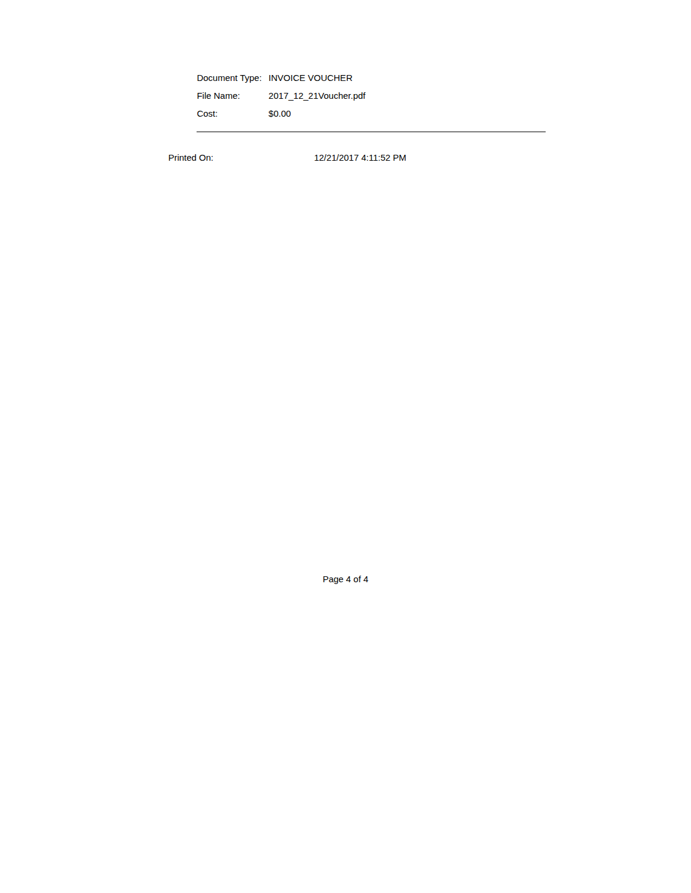| Document Type: | INVOICE VOUCHER |
| File Name: | 2017_12_21Voucher.pdf |
| Cost: | $0.00 |
Printed On: 12/21/2017 4:11:52 PM
Page 4 of 4